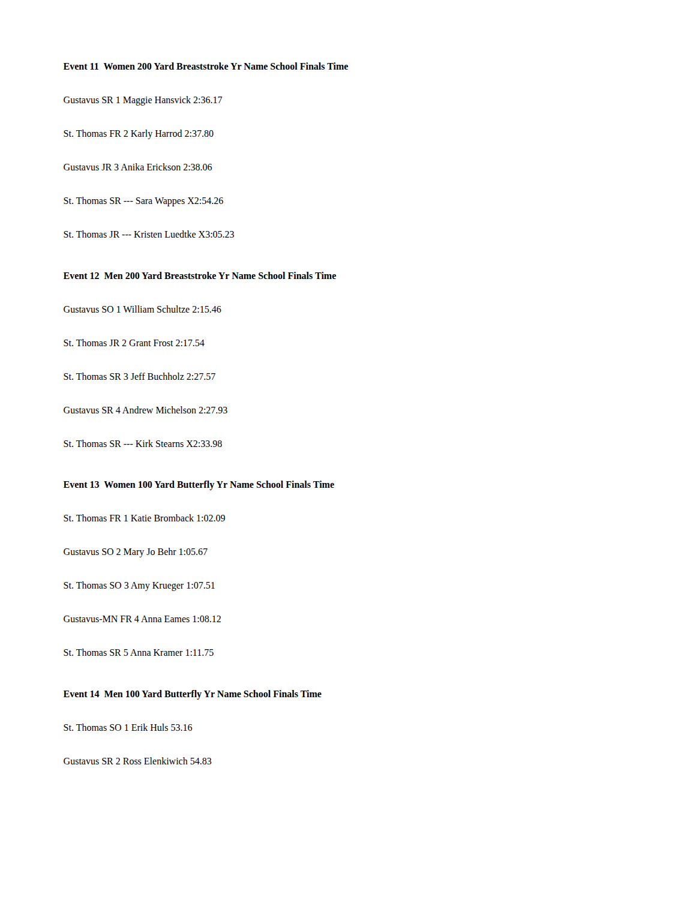Event 11 Women 200 Yard Breaststroke Yr Name School Finals Time
Gustavus SR 1 Maggie Hansvick 2:36.17
St. Thomas FR 2 Karly Harrod 2:37.80
Gustavus JR 3 Anika Erickson 2:38.06
St. Thomas SR --- Sara Wappes X2:54.26
St. Thomas JR --- Kristen Luedtke X3:05.23
Event 12 Men 200 Yard Breaststroke Yr Name School Finals Time
Gustavus SO 1 William Schultze 2:15.46
St. Thomas JR 2 Grant Frost 2:17.54
St. Thomas SR 3 Jeff Buchholz 2:27.57
Gustavus SR 4 Andrew Michelson 2:27.93
St. Thomas SR --- Kirk Stearns X2:33.98
Event 13 Women 100 Yard Butterfly Yr Name School Finals Time
St. Thomas FR 1 Katie Bromback 1:02.09
Gustavus SO 2 Mary Jo Behr 1:05.67
St. Thomas SO 3 Amy Krueger 1:07.51
Gustavus-MN FR 4 Anna Eames 1:08.12
St. Thomas SR 5 Anna Kramer 1:11.75
Event 14 Men 100 Yard Butterfly Yr Name School Finals Time
St. Thomas SO 1 Erik Huls 53.16
Gustavus SR 2 Ross Elenkiwich 54.83